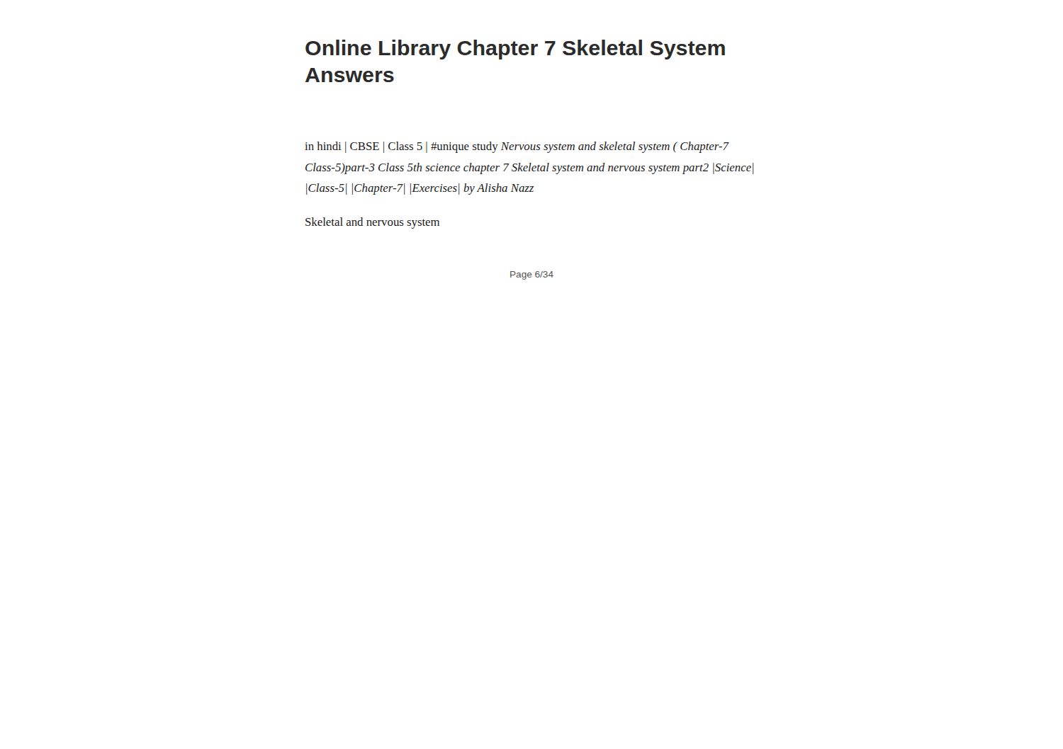Online Library Chapter 7 Skeletal System Answers
in hindi | CBSE | Class 5 | #unique study Nervous system and skeletal system ( Chapter-7 Class-5)part-3 Class 5th science chapter 7 Skeletal system and nervous system part2 |Science| |Class-5| |Chapter-7| |Exercises| by Alisha Nazz
Skeletal and nervous system
Page 6/34